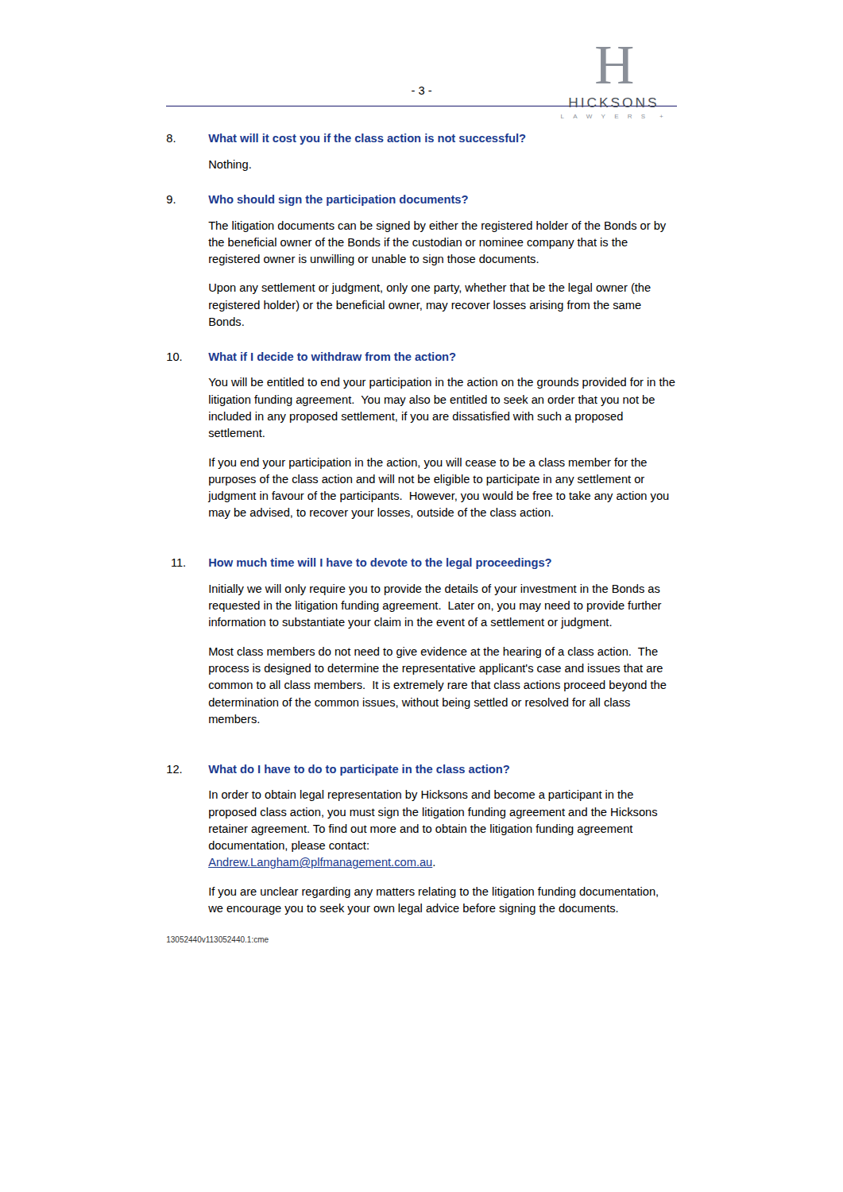H
HICKSONS
L A W Y E R S +
- 3 -
8.
What will it cost you if the class action is not successful?
Nothing.
9.
Who should sign the participation documents?
The litigation documents can be signed by either the registered holder of the Bonds or by the beneficial owner of the Bonds if the custodian or nominee company that is the registered owner is unwilling or unable to sign those documents.
Upon any settlement or judgment, only one party, whether that be the legal owner (the registered holder) or the beneficial owner, may recover losses arising from the same Bonds.
10.
What if I decide to withdraw from the action?
You will be entitled to end your participation in the action on the grounds provided for in the litigation funding agreement. You may also be entitled to seek an order that you not be included in any proposed settlement, if you are dissatisfied with such a proposed settlement.
If you end your participation in the action, you will cease to be a class member for the purposes of the class action and will not be eligible to participate in any settlement or judgment in favour of the participants. However, you would be free to take any action you may be advised, to recover your losses, outside of the class action.
11.
How much time will I have to devote to the legal proceedings?
Initially we will only require you to provide the details of your investment in the Bonds as requested in the litigation funding agreement. Later on, you may need to provide further information to substantiate your claim in the event of a settlement or judgment.
Most class members do not need to give evidence at the hearing of a class action. The process is designed to determine the representative applicant's case and issues that are common to all class members. It is extremely rare that class actions proceed beyond the determination of the common issues, without being settled or resolved for all class members.
12.
What do I have to do to participate in the class action?
In order to obtain legal representation by Hicksons and become a participant in the proposed class action, you must sign the litigation funding agreement and the Hicksons retainer agreement. To find out more and to obtain the litigation funding agreement documentation, please contact:
Andrew.Langham@plfmanagement.com.au.
If you are unclear regarding any matters relating to the litigation funding documentation, we encourage you to seek your own legal advice before signing the documents.
13052440v113052440.1:cme